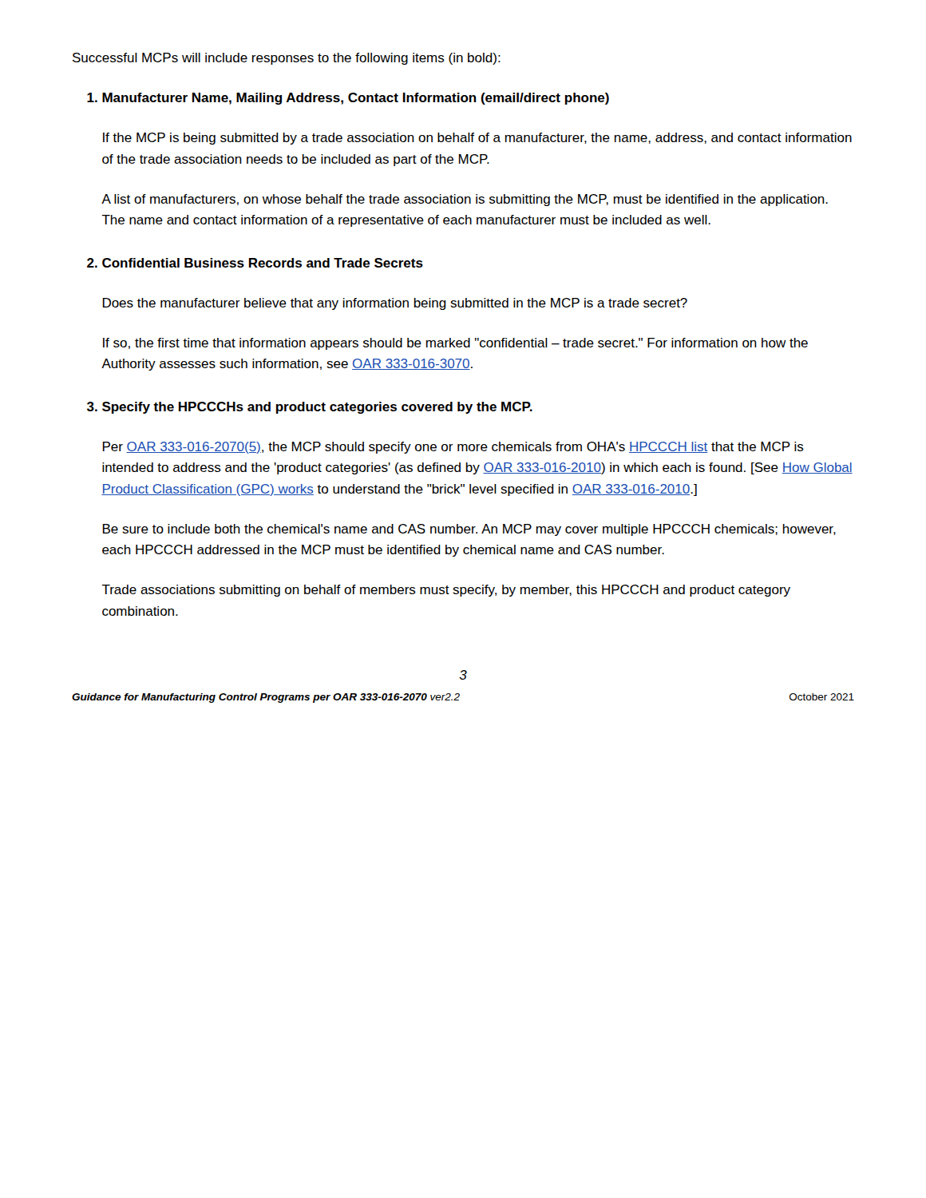Successful MCPs will include responses to the following items (in bold):
Manufacturer Name, Mailing Address, Contact Information (email/direct phone)
If the MCP is being submitted by a trade association on behalf of a manufacturer, the name, address, and contact information of the trade association needs to be included as part of the MCP.
A list of manufacturers, on whose behalf the trade association is submitting the MCP, must be identified in the application. The name and contact information of a representative of each manufacturer must be included as well.
Confidential Business Records and Trade Secrets
Does the manufacturer believe that any information being submitted in the MCP is a trade secret?
If so, the first time that information appears should be marked "confidential – trade secret." For information on how the Authority assesses such information, see OAR 333-016-3070.
Specify the HPCCCHs and product categories covered by the MCP.
Per OAR 333-016-2070(5), the MCP should specify one or more chemicals from OHA's HPCCCH list that the MCP is intended to address and the 'product categories' (as defined by OAR 333-016-2010) in which each is found. [See How Global Product Classification (GPC) works to understand the "brick" level specified in OAR 333-016-2010.]
Be sure to include both the chemical's name and CAS number. An MCP may cover multiple HPCCCH chemicals; however, each HPCCCH addressed in the MCP must be identified by chemical name and CAS number.
Trade associations submitting on behalf of members must specify, by member, this HPCCCH and product category combination.
3
Guidance for Manufacturing Control Programs per OAR 333-016-2070 ver2.2 October 2021